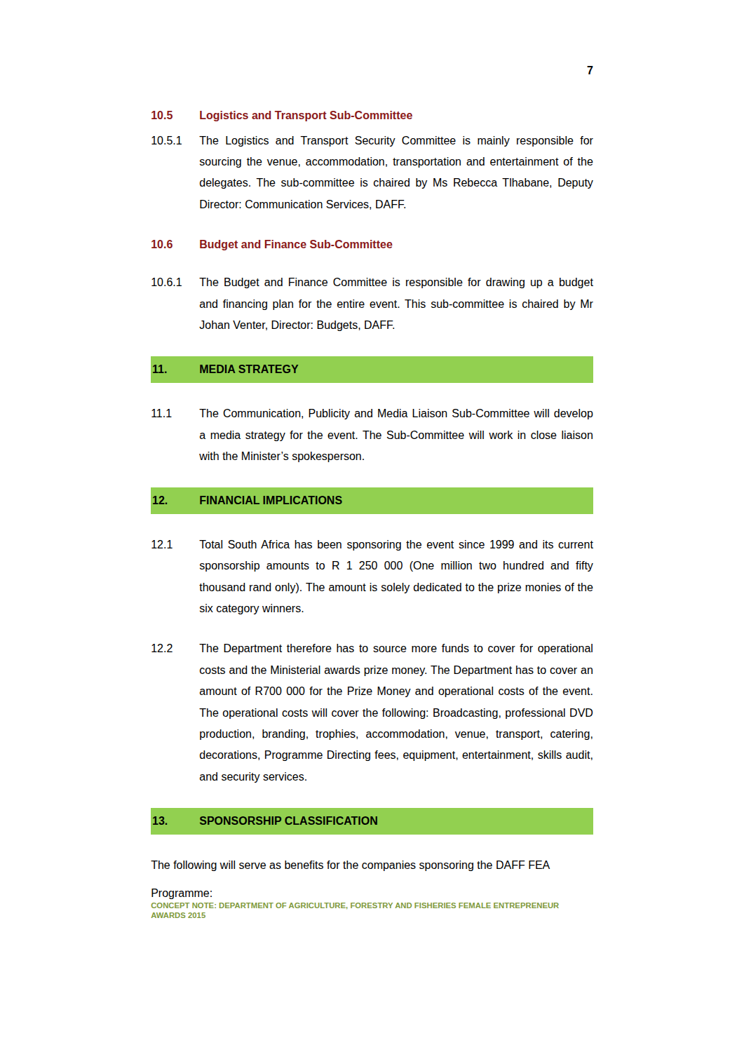7
10.5 Logistics and Transport Sub-Committee
10.5.1 The Logistics and Transport Security Committee is mainly responsible for sourcing the venue, accommodation, transportation and entertainment of the delegates. The sub-committee is chaired by Ms Rebecca Tlhabane, Deputy Director: Communication Services, DAFF.
10.6 Budget and Finance Sub-Committee
10.6.1 The Budget and Finance Committee is responsible for drawing up a budget and financing plan for the entire event. This sub-committee is chaired by Mr Johan Venter, Director: Budgets, DAFF.
11. MEDIA STRATEGY
11.1 The Communication, Publicity and Media Liaison Sub-Committee will develop a media strategy for the event. The Sub-Committee will work in close liaison with the Minister’s spokesperson.
12. FINANCIAL IMPLICATIONS
12.1 Total South Africa has been sponsoring the event since 1999 and its current sponsorship amounts to R 1 250 000 (One million two hundred and fifty thousand rand only). The amount is solely dedicated to the prize monies of the six category winners.
12.2 The Department therefore has to source more funds to cover for operational costs and the Ministerial awards prize money. The Department has to cover an amount of R700 000 for the Prize Money and operational costs of the event. The operational costs will cover the following: Broadcasting, professional DVD production, branding, trophies, accommodation, venue, transport, catering, decorations, Programme Directing fees, equipment, entertainment, skills audit, and security services.
13. SPONSORSHIP CLASSIFICATION
The following will serve as benefits for the companies sponsoring the DAFF FEA
Programme:
CONCEPT NOTE: DEPARTMENT OF AGRICULTURE, FORESTRY AND FISHERIES FEMALE ENTREPRENEUR
AWARDS 2015